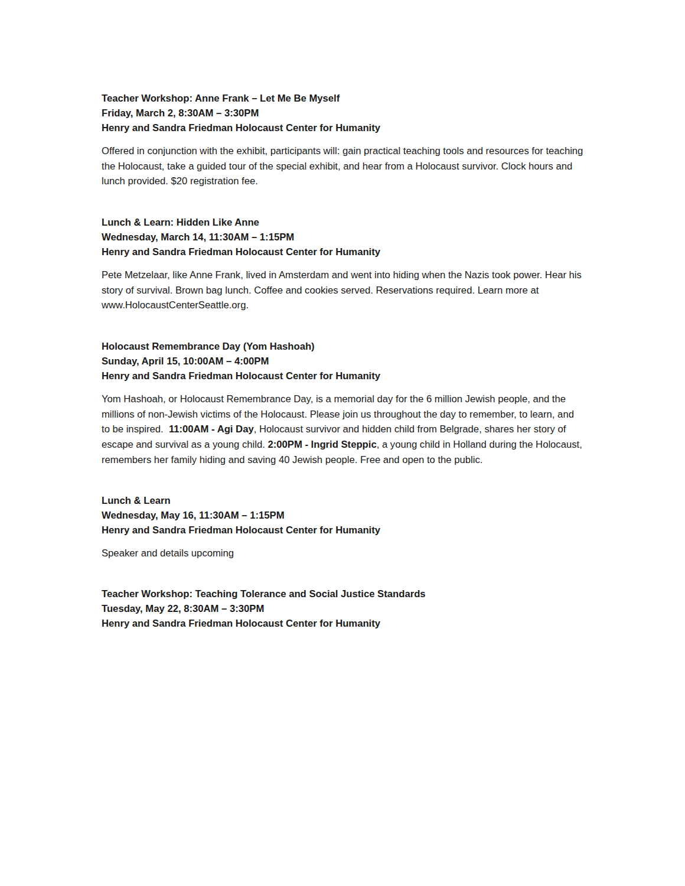Teacher Workshop: Anne Frank – Let Me Be Myself Friday, March 2, 8:30AM – 3:30PM Henry and Sandra Friedman Holocaust Center for Humanity
Offered in conjunction with the exhibit, participants will: gain practical teaching tools and resources for teaching the Holocaust, take a guided tour of the special exhibit, and hear from a Holocaust survivor. Clock hours and lunch provided. $20 registration fee.
Lunch & Learn: Hidden Like Anne Wednesday, March 14, 11:30AM – 1:15PM Henry and Sandra Friedman Holocaust Center for Humanity
Pete Metzelaar, like Anne Frank, lived in Amsterdam and went into hiding when the Nazis took power. Hear his story of survival. Brown bag lunch. Coffee and cookies served. Reservations required. Learn more at www.HolocaustCenterSeattle.org.
Holocaust Remembrance Day (Yom Hashoah) Sunday, April 15, 10:00AM – 4:00PM Henry and Sandra Friedman Holocaust Center for Humanity
Yom Hashoah, or Holocaust Remembrance Day, is a memorial day for the 6 million Jewish people, and the millions of non-Jewish victims of the Holocaust. Please join us throughout the day to remember, to learn, and to be inspired. 11:00AM - Agi Day, Holocaust survivor and hidden child from Belgrade, shares her story of escape and survival as a young child. 2:00PM - Ingrid Steppic, a young child in Holland during the Holocaust, remembers her family hiding and saving 40 Jewish people. Free and open to the public.
Lunch & Learn Wednesday, May 16, 11:30AM – 1:15PM Henry and Sandra Friedman Holocaust Center for Humanity
Speaker and details upcoming
Teacher Workshop: Teaching Tolerance and Social Justice Standards Tuesday, May 22, 8:30AM – 3:30PM Henry and Sandra Friedman Holocaust Center for Humanity